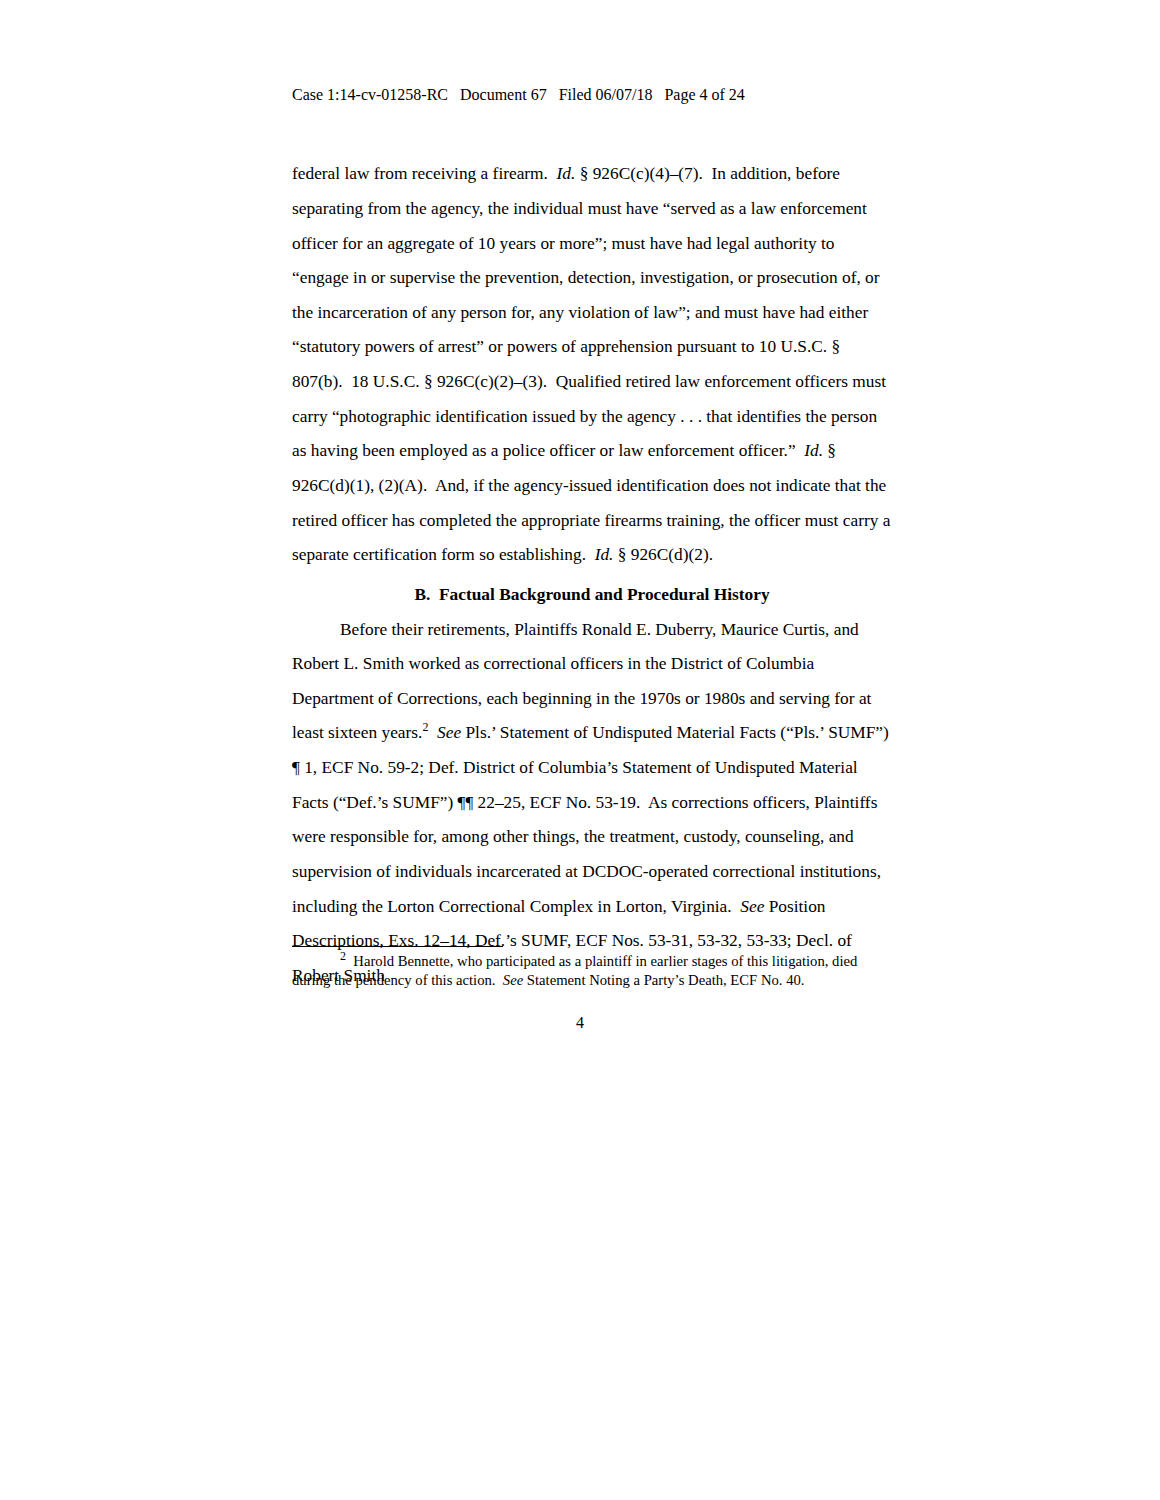Case 1:14-cv-01258-RC Document 67 Filed 06/07/18 Page 4 of 24
federal law from receiving a firearm. Id. § 926C(c)(4)–(7). In addition, before separating from the agency, the individual must have “served as a law enforcement officer for an aggregate of 10 years or more”; must have had legal authority to “engage in or supervise the prevention, detection, investigation, or prosecution of, or the incarceration of any person for, any violation of law”; and must have had either “statutory powers of arrest” or powers of apprehension pursuant to 10 U.S.C. § 807(b). 18 U.S.C. § 926C(c)(2)–(3). Qualified retired law enforcement officers must carry “photographic identification issued by the agency . . . that identifies the person as having been employed as a police officer or law enforcement officer.” Id. § 926C(d)(1), (2)(A). And, if the agency-issued identification does not indicate that the retired officer has completed the appropriate firearms training, the officer must carry a separate certification form so establishing. Id. § 926C(d)(2).
B. Factual Background and Procedural History
Before their retirements, Plaintiffs Ronald E. Duberry, Maurice Curtis, and Robert L. Smith worked as correctional officers in the District of Columbia Department of Corrections, each beginning in the 1970s or 1980s and serving for at least sixteen years.2 See Pls.’ Statement of Undisputed Material Facts (“Pls.’ SUMF”) ¶ 1, ECF No. 59-2; Def. District of Columbia’s Statement of Undisputed Material Facts (“Def.’s SUMF”) ¶¶ 22–25, ECF No. 53-19. As corrections officers, Plaintiffs were responsible for, among other things, the treatment, custody, counseling, and supervision of individuals incarcerated at DCDOC-operated correctional institutions, including the Lorton Correctional Complex in Lorton, Virginia. See Position Descriptions, Exs. 12–14, Def.’s SUMF, ECF Nos. 53-31, 53-32, 53-33; Decl. of Robert Smith
2 Harold Bennette, who participated as a plaintiff in earlier stages of this litigation, died during the pendency of this action. See Statement Noting a Party’s Death, ECF No. 40.
4